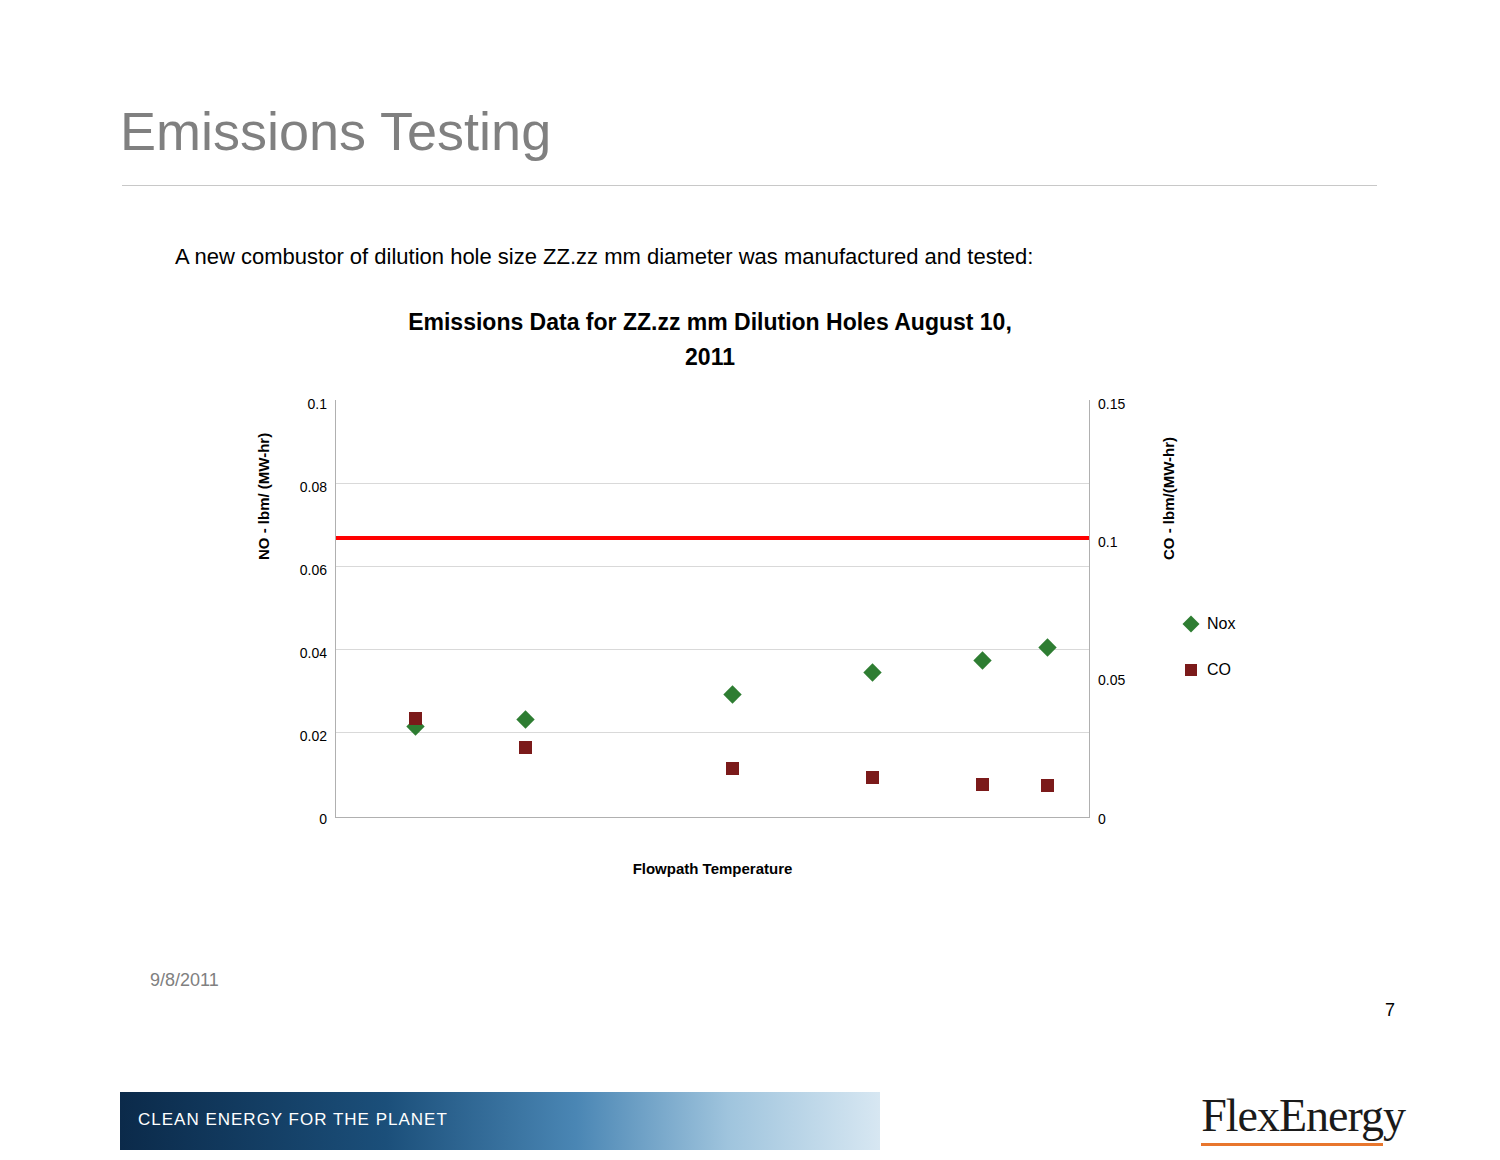Emissions Testing
A new combustor of dilution hole size ZZ.zz mm diameter was manufactured and tested:
Emissions Data for ZZ.zz mm Dilution Holes August 10,
2011
0.1
0.08
0.06
0.04
0.02
0
0.15
0.1
0.05
0
NO - lbm/ (MW-hr)
CO - lbm/(MW-hr)
Flowpath Temperature
Nox
CO
9/8/2011
7
CLEAN ENERGY FOR THE PLANET
FlexEnergy